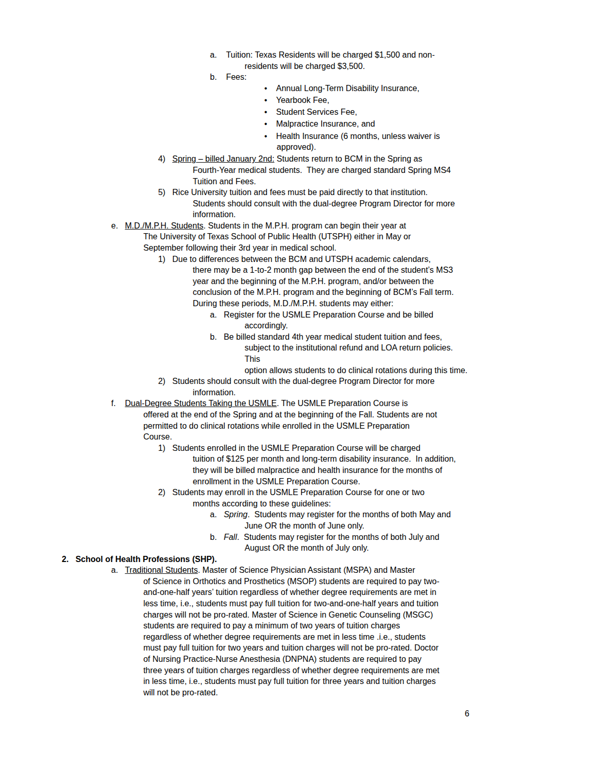a. Tuition: Texas Residents will be charged $1,500 and non-
residents will be charged $3,500.
b. Fees:
Annual Long-Term Disability Insurance,
Yearbook Fee,
Student Services Fee,
Malpractice Insurance, and
Health Insurance (6 months, unless waiver is approved).
4) Spring – billed January 2nd: Students return to BCM in the Spring as
Fourth-Year medical students. They are charged standard Spring MS4
Tuition and Fees.
5) Rice University tuition and fees must be paid directly to that institution.
Students should consult with the dual-degree Program Director for more
information.
e. M.D./M.P.H. Students. Students in the M.P.H. program can begin their year at
The University of Texas School of Public Health (UTSPH) either in May or
September following their 3rd year in medical school.
1) Due to differences between the BCM and UTSPH academic calendars,
there may be a 1-to-2 month gap between the end of the student’s MS3
year and the beginning of the M.P.H. program, and/or between the
conclusion of the M.P.H. program and the beginning of BCM’s Fall term.
During these periods, M.D./M.P.H. students may either:
a. Register for the USMLE Preparation Course and be billed
accordingly.
b. Be billed standard 4th year medical student tuition and fees,
subject to the institutional refund and LOA return policies. This
option allows students to do clinical rotations during this time.
2) Students should consult with the dual-degree Program Director for more
information.
f. Dual-Degree Students Taking the USMLE. The USMLE Preparation Course is
offered at the end of the Spring and at the beginning of the Fall. Students are not
permitted to do clinical rotations while enrolled in the USMLE Preparation
Course.
1) Students enrolled in the USMLE Preparation Course will be charged
tuition of $125 per month and long-term disability insurance. In addition,
they will be billed malpractice and health insurance for the months of
enrollment in the USMLE Preparation Course.
2) Students may enroll in the USMLE Preparation Course for one or two
months according to these guidelines:
a. Spring. Students may register for the months of both May and
June OR the month of June only.
b. Fall. Students may register for the months of both July and
August OR the month of July only.
2. School of Health Professions (SHP).
a. Traditional Students. Master of Science Physician Assistant (MSPA) and Master
of Science in Orthotics and Prosthetics (MSOP) students are required to pay two-
and-one-half years’ tuition regardless of whether degree requirements are met in
less time, i.e., students must pay full tuition for two-and-one-half years and tuition
charges will not be pro-rated. Master of Science in Genetic Counseling (MSGC)
students are required to pay a minimum of two years of tuition charges
regardless of whether degree requirements are met in less time .i.e., students
must pay full tuition for two years and tuition charges will not be pro-rated. Doctor
of Nursing Practice-Nurse Anesthesia (DNPNA) students are required to pay
three years of tuition charges regardless of whether degree requirements are met
in less time, i.e., students must pay full tuition for three years and tuition charges
will not be pro-rated.
6